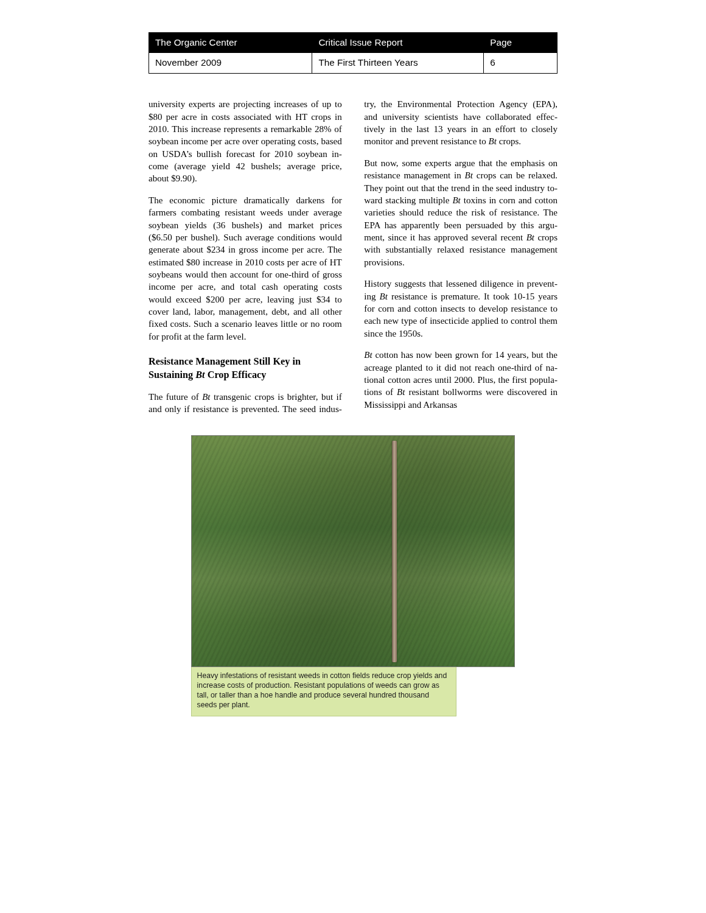| The Organic Center | Critical Issue Report | Page |
| November 2009 | The First Thirteen Years | 6 |
university experts are projecting increases of up to $80 per acre in costs associated with HT crops in 2010. This increase represents a remarkable 28% of soybean income per acre over operating costs, based on USDA’s bullish forecast for 2010 soybean income (average yield 42 bushels; average price, about $9.90).
The economic picture dramatically darkens for farmers combating resistant weeds under average soybean yields (36 bushels) and market prices ($6.50 per bushel). Such average conditions would generate about $234 in gross income per acre. The estimated $80 increase in 2010 costs per acre of HT soybeans would then account for one-third of gross income per acre, and total cash operating costs would exceed $200 per acre, leaving just $34 to cover land, labor, management, debt, and all other fixed costs. Such a scenario leaves little or no room for profit at the farm level.
Resistance Management Still Key in Sustaining Bt Crop Efficacy
The future of Bt transgenic crops is brighter, but if and only if resistance is prevented. The seed industry, the Environmental Protection Agency (EPA), and university scientists have collaborated effectively in the last 13 years in an effort to closely monitor and prevent resistance to Bt crops.
But now, some experts argue that the emphasis on resistance management in Bt crops can be relaxed. They point out that the trend in the seed industry toward stacking multiple Bt toxins in corn and cotton varieties should reduce the risk of resistance. The EPA has apparently been persuaded by this argument, since it has approved several recent Bt crops with substantially relaxed resistance management provisions.
History suggests that lessened diligence in preventing Bt resistance is premature. It took 10-15 years for corn and cotton insects to develop resistance to each new type of insecticide applied to control them since the 1950s.
Bt cotton has now been grown for 14 years, but the acreage planted to it did not reach one-third of national cotton acres until 2000. Plus, the first populations of Bt resistant bollworms were discovered in Mississippi and Arkansas
Heavy infestations of resistant weeds in cotton fields reduce crop yields and increase costs of production. Resistant populations of weeds can grow as tall, or taller than a hoe handle and produce several hundred thousand seeds per plant.